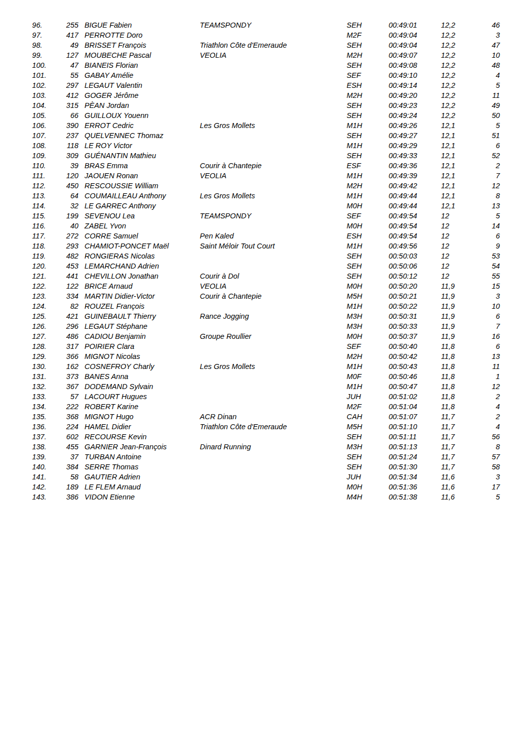| 96. | 255 | BIGUE Fabien | TEAMSPONDY | SEH | 00:49:01 | 12,2 | 46 |
| 97. | 417 | PERROTTE Doro | | M2F | 00:49:04 | 12,2 | 3 |
| 98. | 49 | BRISSET François | Triathlon Côte d'Emeraude | SEH | 00:49:04 | 12,2 | 47 |
| 99. | 127 | MOUBECHE Pascal | VEOLIA | M2H | 00:49:07 | 12,2 | 10 |
| 100. | 47 | BIANEIS Florian | | SEH | 00:49:08 | 12,2 | 48 |
| 101. | 55 | GABAY Amélie | | SEF | 00:49:10 | 12,2 | 4 |
| 102. | 297 | LEGAUT Valentin | | ESH | 00:49:14 | 12,2 | 5 |
| 103. | 412 | GOGER Jérôme | | M2H | 00:49:20 | 12,2 | 11 |
| 104. | 315 | PÈAN Jordan | | SEH | 00:49:23 | 12,2 | 49 |
| 105. | 66 | GUILLOUX Youenn | | SEH | 00:49:24 | 12,2 | 50 |
| 106. | 390 | ERROT Cedric | Les Gros Mollets | M1H | 00:49:26 | 12,1 | 5 |
| 107. | 237 | QUELVENNEC Thomaz | | SEH | 00:49:27 | 12,1 | 51 |
| 108. | 118 | LE ROY Victor | | M1H | 00:49:29 | 12,1 | 6 |
| 109. | 309 | GUÉNANTIN Mathieu | | SEH | 00:49:33 | 12,1 | 52 |
| 110. | 39 | BRAS Emma | Courir à Chantepie | ESF | 00:49:36 | 12,1 | 2 |
| 111. | 120 | JAOUEN Ronan | VEOLIA | M1H | 00:49:39 | 12,1 | 7 |
| 112. | 450 | RESCOUSSIE William | | M2H | 00:49:42 | 12,1 | 12 |
| 113. | 64 | COUMAILLEAU Anthony | Les Gros Mollets | M1H | 00:49:44 | 12,1 | 8 |
| 114. | 32 | LE GARREC Anthony | | M0H | 00:49:44 | 12,1 | 13 |
| 115. | 199 | SEVENOU Lea | TEAMSPONDY | SEF | 00:49:54 | 12 | 5 |
| 116. | 40 | ZABEL Yvon | | M0H | 00:49:54 | 12 | 14 |
| 117. | 272 | CORRE Samuel | Pen Kaled | ESH | 00:49:54 | 12 | 6 |
| 118. | 293 | CHAMIOT-PONCET Maël | Saint Méloir Tout Court | M1H | 00:49:56 | 12 | 9 |
| 119. | 482 | RONGIERAS Nicolas | | SEH | 00:50:03 | 12 | 53 |
| 120. | 453 | LEMARCHAND Adrien | | SEH | 00:50:06 | 12 | 54 |
| 121. | 441 | CHEVILLON Jonathan | Courir à Dol | SEH | 00:50:12 | 12 | 55 |
| 122. | 122 | BRICE Arnaud | VEOLIA | M0H | 00:50:20 | 11,9 | 15 |
| 123. | 334 | MARTIN Didier-Victor | Courir à Chantepie | M5H | 00:50:21 | 11,9 | 3 |
| 124. | 82 | ROUZEL François | | M1H | 00:50:22 | 11,9 | 10 |
| 125. | 421 | GUINEBAULT Thierry | Rance Jogging | M3H | 00:50:31 | 11,9 | 6 |
| 126. | 296 | LEGAUT Stéphane | | M3H | 00:50:33 | 11,9 | 7 |
| 127. | 486 | CADIOU Benjamin | Groupe Roullier | M0H | 00:50:37 | 11,9 | 16 |
| 128. | 317 | POIRIER Clara | | SEF | 00:50:40 | 11,8 | 6 |
| 129. | 366 | MIGNOT Nicolas | | M2H | 00:50:42 | 11,8 | 13 |
| 130. | 162 | COSNEFROY Charly | Les Gros Mollets | M1H | 00:50:43 | 11,8 | 11 |
| 131. | 373 | BANES Anna | | M0F | 00:50:46 | 11,8 | 1 |
| 132. | 367 | DODEMAND Sylvain | | M1H | 00:50:47 | 11,8 | 12 |
| 133. | 57 | LACOURT Hugues | | JUH | 00:51:02 | 11,8 | 2 |
| 134. | 222 | ROBERT Karine | | M2F | 00:51:04 | 11,8 | 4 |
| 135. | 368 | MIGNOT Hugo | ACR Dinan | CAH | 00:51:07 | 11,7 | 2 |
| 136. | 224 | HAMEL Didier | Triathlon Côte d'Emeraude | M5H | 00:51:10 | 11,7 | 4 |
| 137. | 602 | RECOURSE Kevin | | SEH | 00:51:11 | 11,7 | 56 |
| 138. | 455 | GARNIER Jean-François | Dinard Running | M3H | 00:51:13 | 11,7 | 8 |
| 139. | 37 | TURBAN Antoine | | SEH | 00:51:24 | 11,7 | 57 |
| 140. | 384 | SERRE Thomas | | SEH | 00:51:30 | 11,7 | 58 |
| 141. | 58 | GAUTIER Adrien | | JUH | 00:51:34 | 11,6 | 3 |
| 142. | 189 | LE FLEM Arnaud | | M0H | 00:51:36 | 11,6 | 17 |
| 143. | 386 | VIDON Etienne | | M4H | 00:51:38 | 11,6 | 5 |